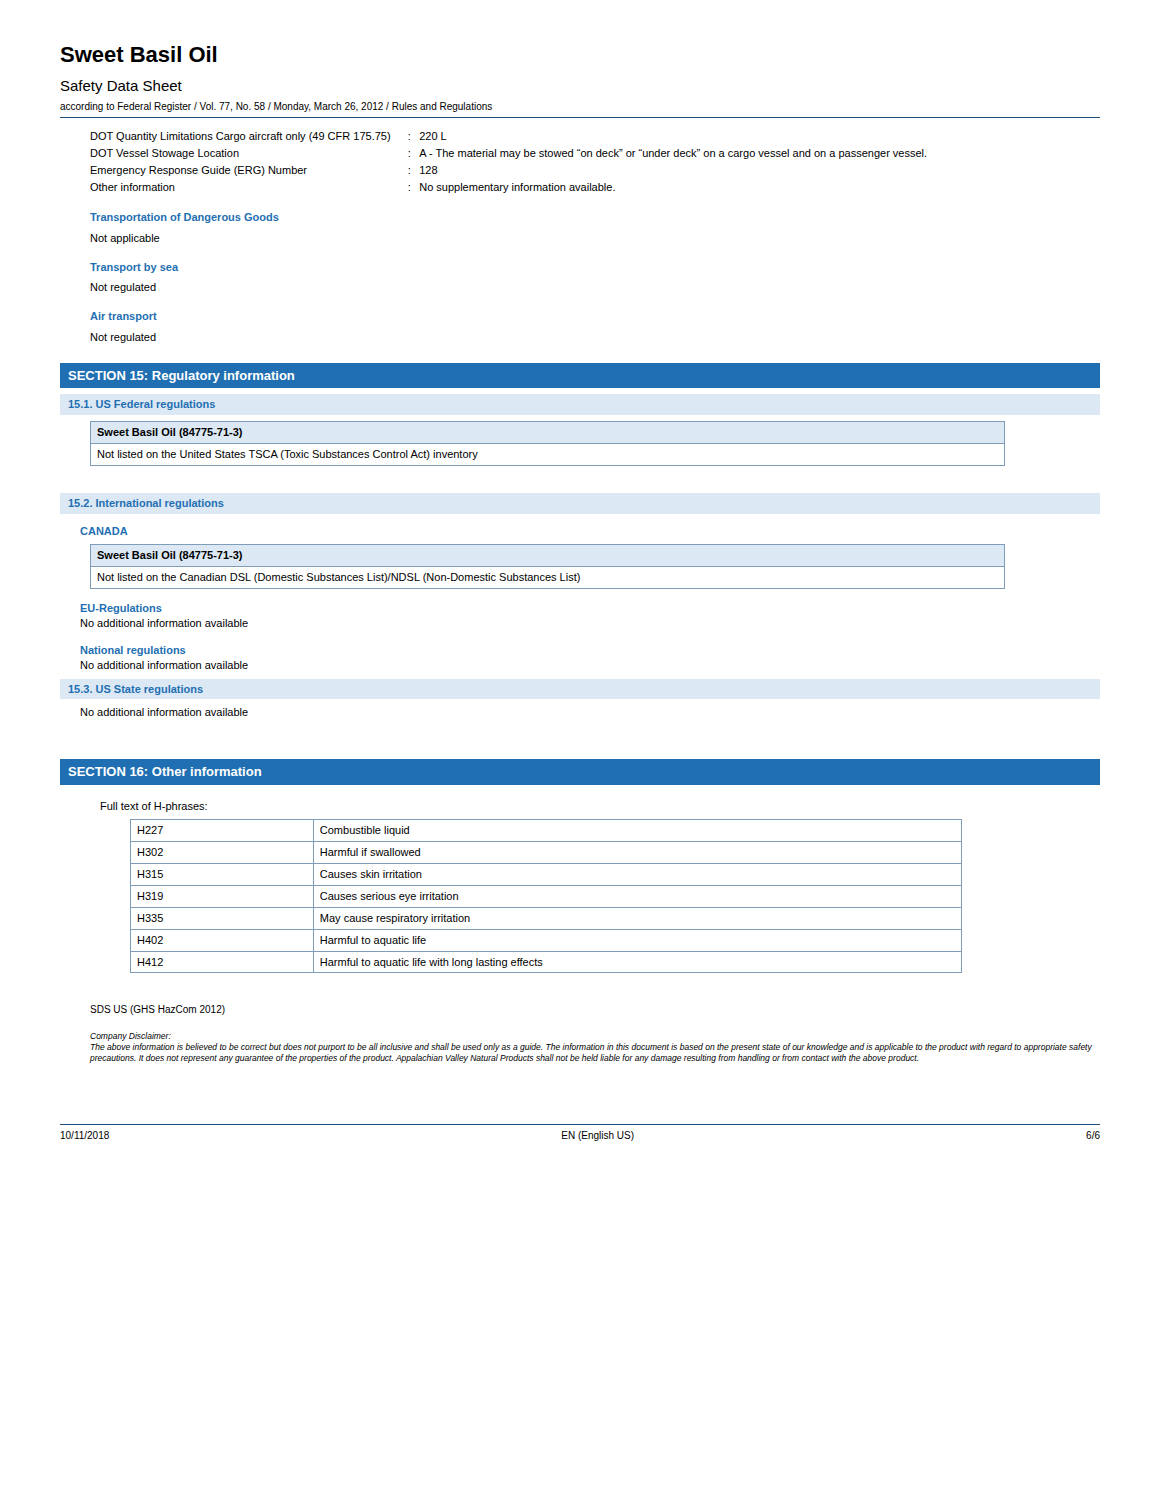Sweet Basil Oil
Safety Data Sheet
according to Federal Register / Vol. 77, No. 58 / Monday, March 26, 2012 / Rules and Regulations
| DOT Quantity Limitations Cargo aircraft only (49 CFR 175.75) | : | 220 L |
| DOT Vessel Stowage Location | : | A - The material may be stowed “on deck” or “under deck” on a cargo vessel and on a passenger vessel. |
| Emergency Response Guide (ERG) Number | : | 128 |
| Other information | : | No supplementary information available. |
Transportation of Dangerous Goods
Not applicable
Transport by sea
Not regulated
Air transport
Not regulated
SECTION 15: Regulatory information
15.1. US Federal regulations
| Sweet Basil Oil (84775-71-3) |
| Not listed on the United States TSCA (Toxic Substances Control Act) inventory |
15.2. International regulations
CANADA
| Sweet Basil Oil (84775-71-3) |
| Not listed on the Canadian DSL (Domestic Substances List)/NDSL (Non-Domestic Substances List) |
EU-Regulations
No additional information available
National regulations
No additional information available
15.3. US State regulations
No additional information available
SECTION 16: Other information
Full text of H-phrases:
| H227 | Combustible liquid |
| H302 | Harmful if swallowed |
| H315 | Causes skin irritation |
| H319 | Causes serious eye irritation |
| H335 | May cause respiratory irritation |
| H402 | Harmful to aquatic life |
| H412 | Harmful to aquatic life with long lasting effects |
SDS US (GHS HazCom 2012)
Company Disclaimer:
The above information is believed to be correct but does not purport to be all inclusive and shall be used only as a guide. The information in this document is based on the present state of our knowledge and is applicable to the product with regard to appropriate safety precautions. It does not represent any guarantee of the properties of the product. Appalachian Valley Natural Products shall not be held liable for any damage resulting from handling or from contact with the above product.
10/11/2018 EN (English US) 6/6